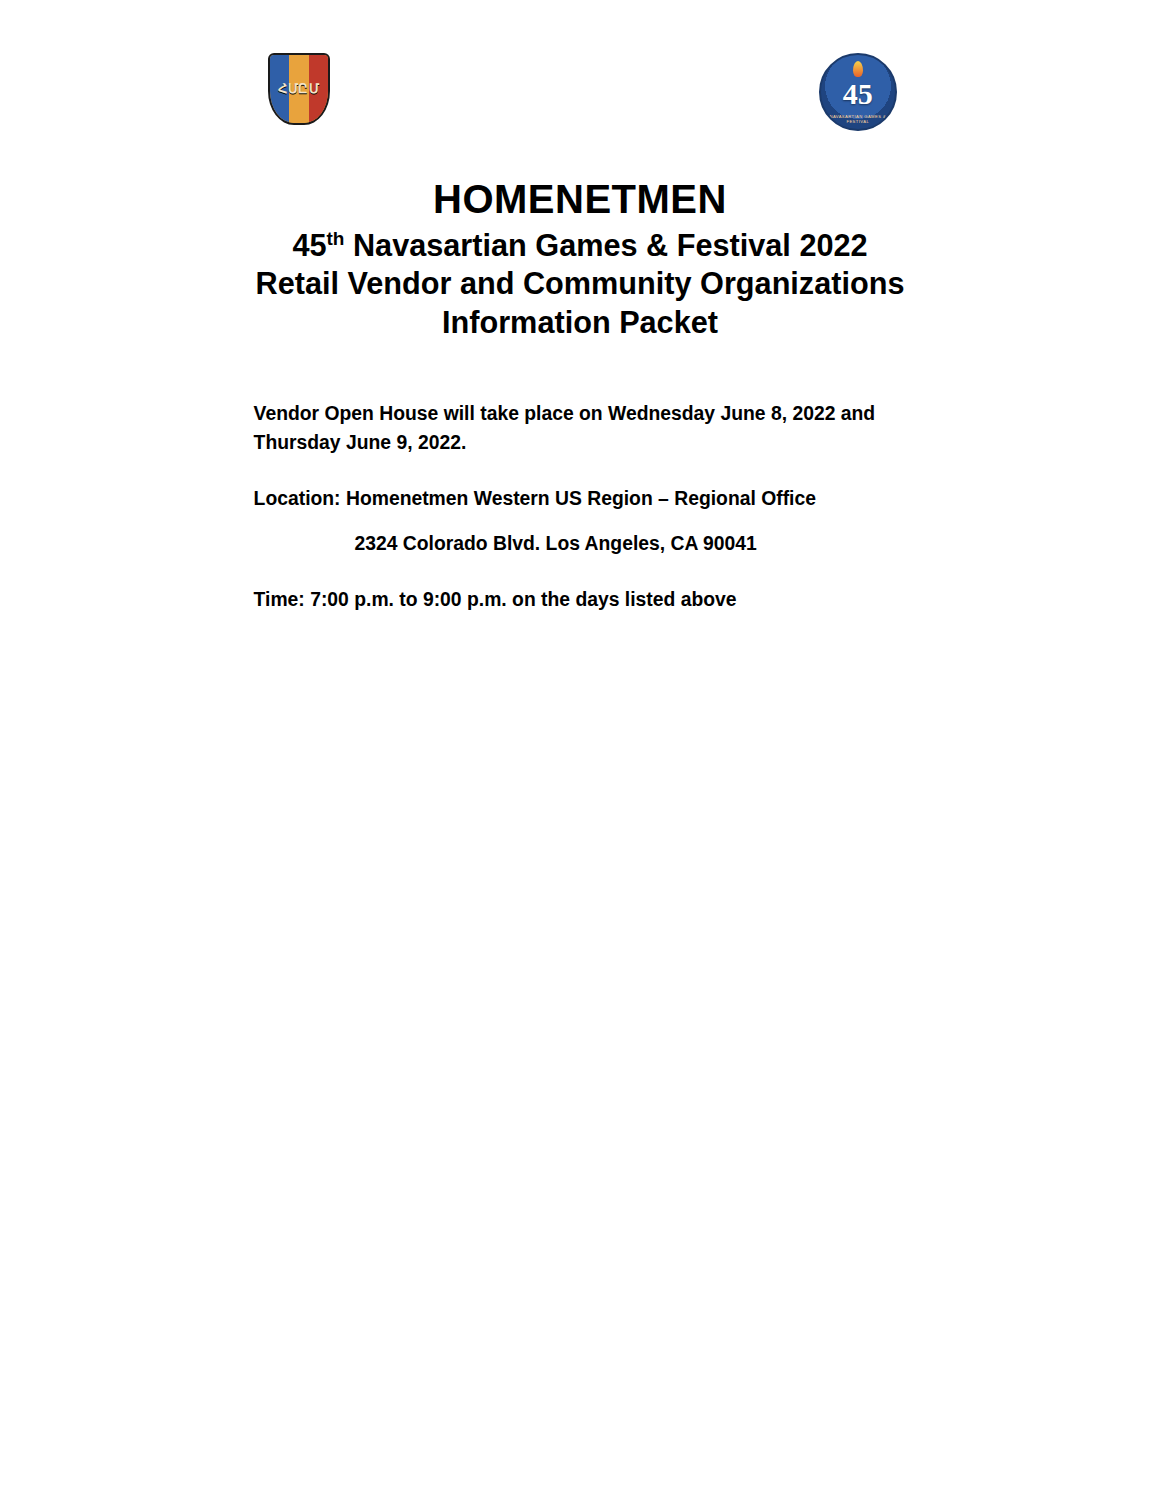ՀՄԸՄ
45
Navasartian Games & Festival
HOMENETMEN
45th Navasartian Games & Festival 2022
Retail Vendor and Community Organizations
Information Packet
Vendor Open House will take place on Wednesday June 8, 2022 and Thursday June 9, 2022.
Location: Homenetmen Western US Region – Regional Office
2324 Colorado Blvd. Los Angeles, CA 90041
Time: 7:00 p.m. to 9:00 p.m. on the days listed above